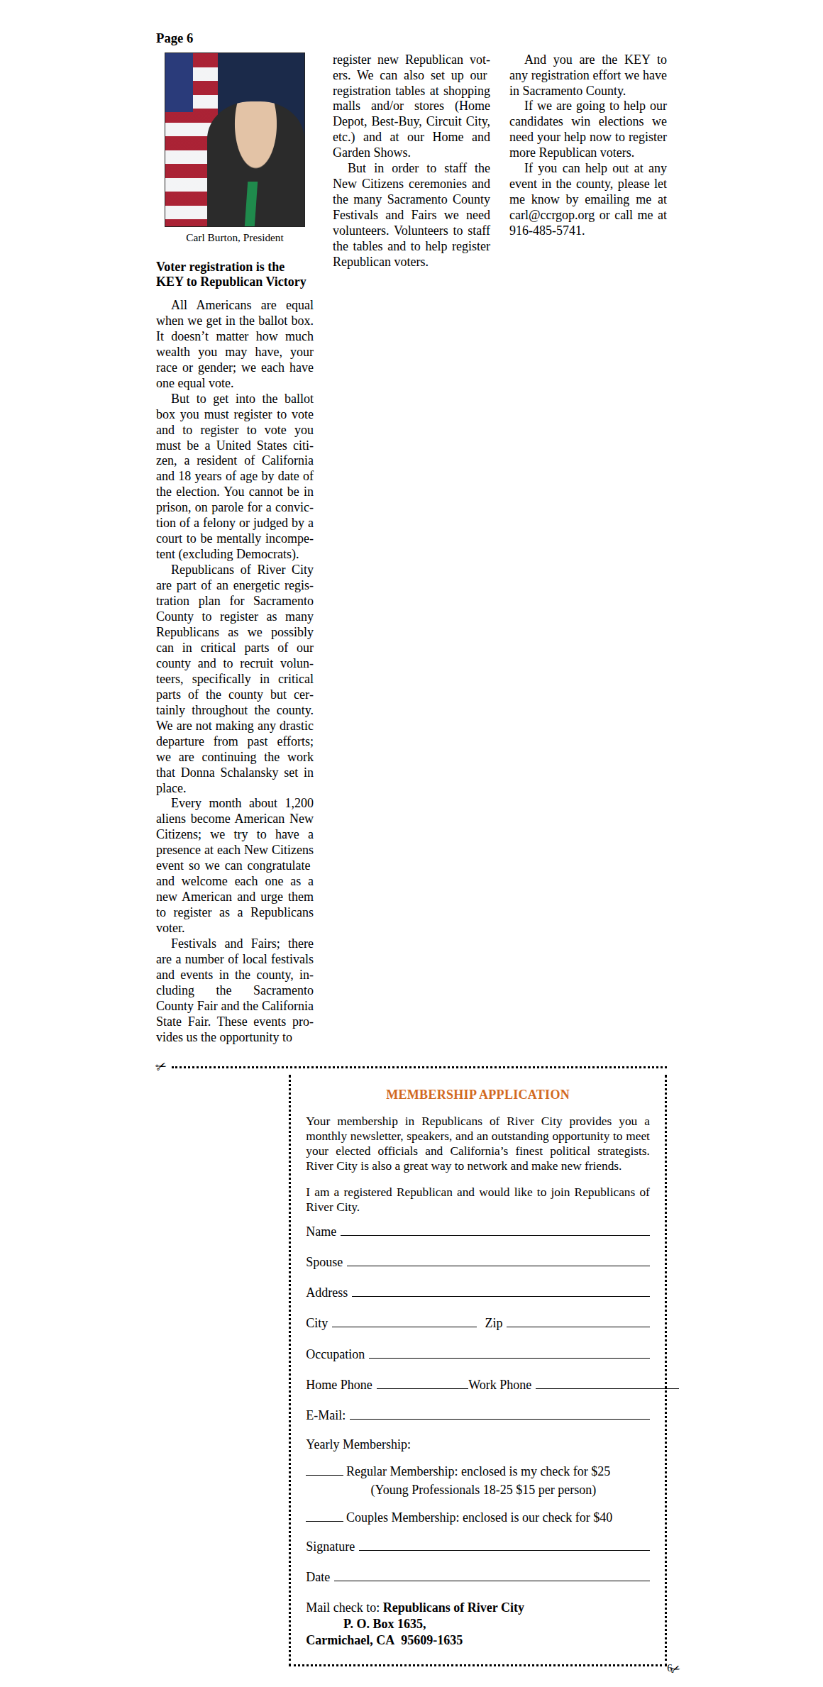Page 6
Carl Burton, President
Voter registration is the KEY to Republican Victory
All Americans are equal when we get in the ballot box. It doesn’t matter how much wealth you may have, your race or gender; we each have one equal vote.
But to get into the ballot box you must register to vote and to register to vote you must be a United States citizen, a resident of California and 18 years of age by date of the election. You cannot be in prison, on parole for a conviction of a felony or judged by a court to be mentally incompetent (excluding Democrats).
Republicans of River City are part of an energetic registration plan for Sacramento County to register as many Republicans as we possibly can in critical parts of our county and to recruit volunteers, specifically in critical parts of the county but certainly throughout the county. We are not making any drastic departure from past efforts; we are continuing the work that Donna Schalansky set in place.
Every month about 1,200 aliens become American New Citizens; we try to have a presence at each New Citizens event so we can congratulate and welcome each one as a new American and urge them to register as a Republicans voter.
Festivals and Fairs; there are a number of local festivals and events in the county, including the Sacramento County Fair and the California State Fair. These events provides us the opportunity to
register new Republican voters. We can also set up our registration tables at shopping malls and/or stores (Home Depot, Best-Buy, Circuit City, etc.) and at our Home and Garden Shows.
But in order to staff the New Citizens ceremonies and the many Sacramento County Festivals and Fairs we need volunteers. Volunteers to staff the tables and to help register Republican voters.
And you are the KEY to any registration effort we have in Sacramento County.
If we are going to help our candidates win elections we need your help now to register more Republican voters.
If you can help out at any event in the county, please let me know by emailing me at carl@ccrgop.org or call me at 916-485-5741.
✂
MEMBERSHIP APPLICATION
Your membership in Republicans of River City provides you a monthly newsletter, speakers, and an outstanding opportunity to meet your elected officials and California’s finest political strategists. River City is also a great way to network and make new friends.
I am a registered Republican and would like to join Republicans of River City.
Name
Spouse
Address
City Zip
Occupation
Home Phone Work Phone
E-Mail:
Yearly Membership:
Regular Membership: enclosed is my check for $25
(Young Professionals 18-25 $15 per person)
Couples Membership: enclosed is our check for $40
Signature
Date
Mail check to: Republicans of River City
P. O. Box 1635,
Carmichael, CA 95609-1635
✂
6